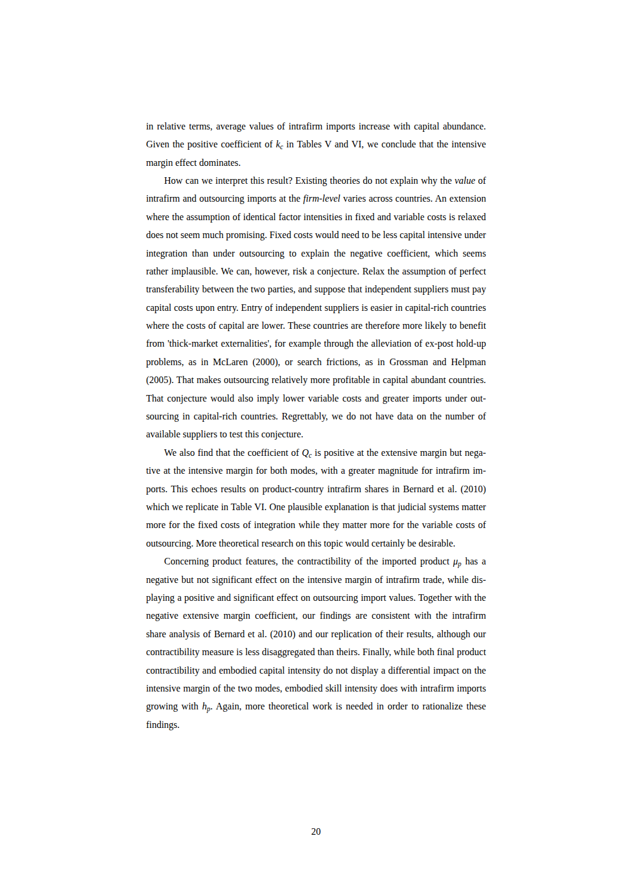in relative terms, average values of intrafirm imports increase with capital abundance. Given the positive coefficient of kc in Tables V and VI, we conclude that the intensive margin effect dominates.
How can we interpret this result? Existing theories do not explain why the value of intrafirm and outsourcing imports at the firm-level varies across countries. An extension where the assumption of identical factor intensities in fixed and variable costs is relaxed does not seem much promising. Fixed costs would need to be less capital intensive under integration than under outsourcing to explain the negative coefficient, which seems rather implausible. We can, however, risk a conjecture. Relax the assumption of perfect transferability between the two parties, and suppose that independent suppliers must pay capital costs upon entry. Entry of independent suppliers is easier in capital-rich countries where the costs of capital are lower. These countries are therefore more likely to benefit from 'thick-market externalities', for example through the alleviation of ex-post hold-up problems, as in McLaren (2000), or search frictions, as in Grossman and Helpman (2005). That makes outsourcing relatively more profitable in capital abundant countries. That conjecture would also imply lower variable costs and greater imports under outsourcing in capital-rich countries. Regrettably, we do not have data on the number of available suppliers to test this conjecture.
We also find that the coefficient of Qc is positive at the extensive margin but negative at the intensive margin for both modes, with a greater magnitude for intrafirm imports. This echoes results on product-country intrafirm shares in Bernard et al. (2010) which we replicate in Table VI. One plausible explanation is that judicial systems matter more for the fixed costs of integration while they matter more for the variable costs of outsourcing. More theoretical research on this topic would certainly be desirable.
Concerning product features, the contractibility of the imported product μp has a negative but not significant effect on the intensive margin of intrafirm trade, while displaying a positive and significant effect on outsourcing import values. Together with the negative extensive margin coefficient, our findings are consistent with the intrafirm share analysis of Bernard et al. (2010) and our replication of their results, although our contractibility measure is less disaggregated than theirs. Finally, while both final product contractibility and embodied capital intensity do not display a differential impact on the intensive margin of the two modes, embodied skill intensity does with intrafirm imports growing with hp. Again, more theoretical work is needed in order to rationalize these findings.
20